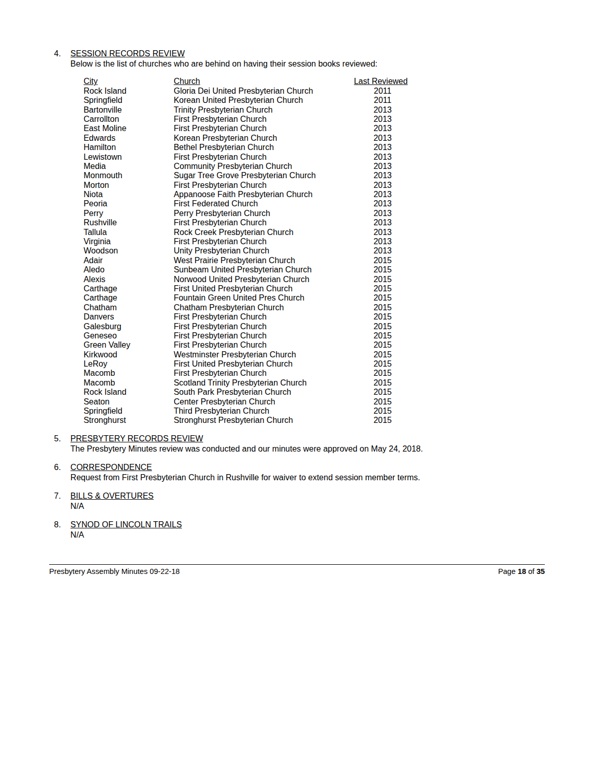4. Session Records Review
Below is the list of churches who are behind on having their session books reviewed:
| City | Church | Last Reviewed |
| --- | --- | --- |
| Rock Island | Gloria Dei United Presbyterian Church | 2011 |
| Springfield | Korean United Presbyterian Church | 2011 |
| Bartonville | Trinity Presbyterian Church | 2013 |
| Carrollton | First Presbyterian Church | 2013 |
| East Moline | First Presbyterian Church | 2013 |
| Edwards | Korean Presbyterian Church | 2013 |
| Hamilton | Bethel Presbyterian Church | 2013 |
| Lewistown | First Presbyterian Church | 2013 |
| Media | Community Presbyterian Church | 2013 |
| Monmouth | Sugar Tree Grove Presbyterian Church | 2013 |
| Morton | First Presbyterian Church | 2013 |
| Niota | Appanoose Faith Presbyterian Church | 2013 |
| Peoria | First Federated Church | 2013 |
| Perry | Perry Presbyterian Church | 2013 |
| Rushville | First Presbyterian Church | 2013 |
| Tallula | Rock Creek Presbyterian Church | 2013 |
| Virginia | First Presbyterian Church | 2013 |
| Woodson | Unity Presbyterian Church | 2013 |
| Adair | West Prairie Presbyterian Church | 2015 |
| Aledo | Sunbeam United Presbyterian Church | 2015 |
| Alexis | Norwood United Presbyterian Church | 2015 |
| Carthage | First United Presbyterian Church | 2015 |
| Carthage | Fountain Green United Pres Church | 2015 |
| Chatham | Chatham Presbyterian Church | 2015 |
| Danvers | First Presbyterian Church | 2015 |
| Galesburg | First Presbyterian Church | 2015 |
| Geneseo | First Presbyterian Church | 2015 |
| Green Valley | First Presbyterian Church | 2015 |
| Kirkwood | Westminster Presbyterian Church | 2015 |
| LeRoy | First United Presbyterian Church | 2015 |
| Macomb | First Presbyterian Church | 2015 |
| Macomb | Scotland Trinity Presbyterian Church | 2015 |
| Rock Island | South Park Presbyterian Church | 2015 |
| Seaton | Center Presbyterian Church | 2015 |
| Springfield | Third Presbyterian Church | 2015 |
| Stronghurst | Stronghurst Presbyterian Church | 2015 |
5. Presbytery Records Review
The Presbytery Minutes review was conducted and our minutes were approved on May 24, 2018.
6. Correspondence
Request from First Presbyterian Church in Rushville for waiver to extend session member terms.
7. Bills & Overtures
N/A
8. Synod of Lincoln Trails
N/A
Presbytery Assembly Minutes 09-22-18 Page 18 of 35